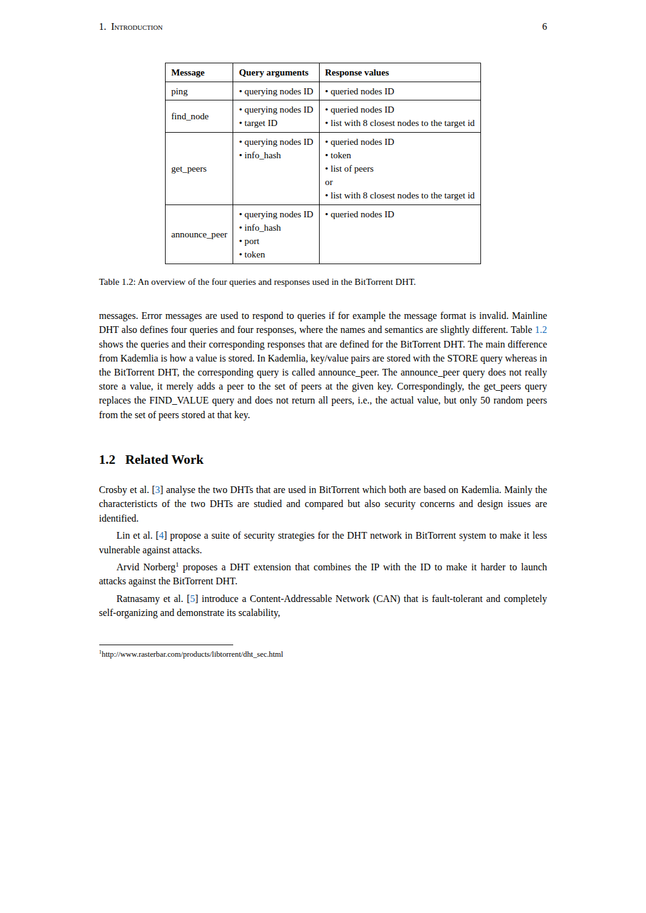1. Introduction 6
| Message | Query arguments | Response values |
| --- | --- | --- |
| ping | querying nodes ID | queried nodes ID |
| find_node | querying nodes ID target ID | queried nodes ID list with 8 closest nodes to the target id |
| get_peers | querying nodes ID info_hash | queried nodes ID token list of peers or list with 8 closest nodes to the target id |
| announce_peer | querying nodes ID info_hash port token | queried nodes ID |
Table 1.2: An overview of the four queries and responses used in the BitTorrent DHT.
messages. Error messages are used to respond to queries if for example the message format is invalid. Mainline DHT also defines four queries and four responses, where the names and semantics are slightly different. Table 1.2 shows the queries and their corresponding responses that are defined for the BitTorrent DHT. The main difference from Kademlia is how a value is stored. In Kademlia, key/value pairs are stored with the STORE query whereas in the BitTorrent DHT, the corresponding query is called announce_peer. The announce_peer query does not really store a value, it merely adds a peer to the set of peers at the given key. Correspondingly, the get_peers query replaces the FIND_VALUE query and does not return all peers, i.e., the actual value, but only 50 random peers from the set of peers stored at that key.
1.2 Related Work
Crosby et al. [3] analyse the two DHTs that are used in BitTorrent which both are based on Kademlia. Mainly the characteristicts of the two DHTs are studied and compared but also security concerns and design issues are identified.
Lin et al. [4] propose a suite of security strategies for the DHT network in BitTorrent system to make it less vulnerable against attacks.
Arvid Norberg1 proposes a DHT extension that combines the IP with the ID to make it harder to launch attacks against the BitTorrent DHT.
Ratnasamy et al. [5] introduce a Content-Addressable Network (CAN) that is fault-tolerant and completely self-organizing and demonstrate its scalability,
1http://www.rasterbar.com/products/libtorrent/dht_sec.html